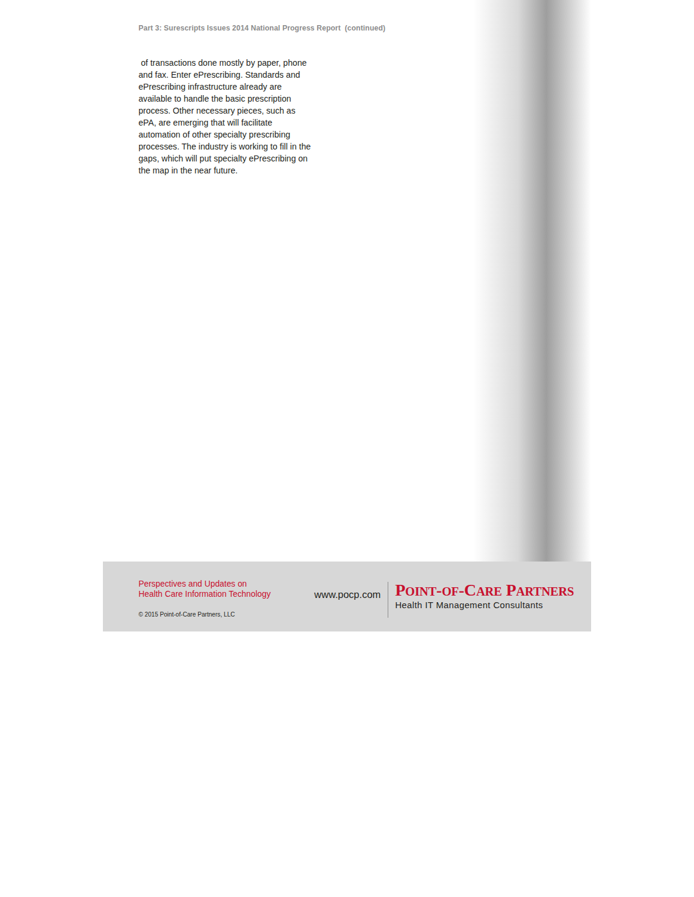Part 3: Surescripts Issues 2014 National Progress Report (continued)
of transactions done mostly by paper, phone and fax. Enter ePrescribing. Standards and ePrescribing infrastructure already are available to handle the basic prescription process. Other necessary pieces, such as ePA, are emerging that will facilitate automation of other specialty prescribing processes. The industry is working to fill in the gaps, which will put specialty ePrescribing on the map in the near future.
Perspectives and Updates on
Health Care Information Technology
© 2015 Point-of-Care Partners, LLC
www.pocp.com
POINT-OF-CARE PARTNERS
Health IT Management Consultants